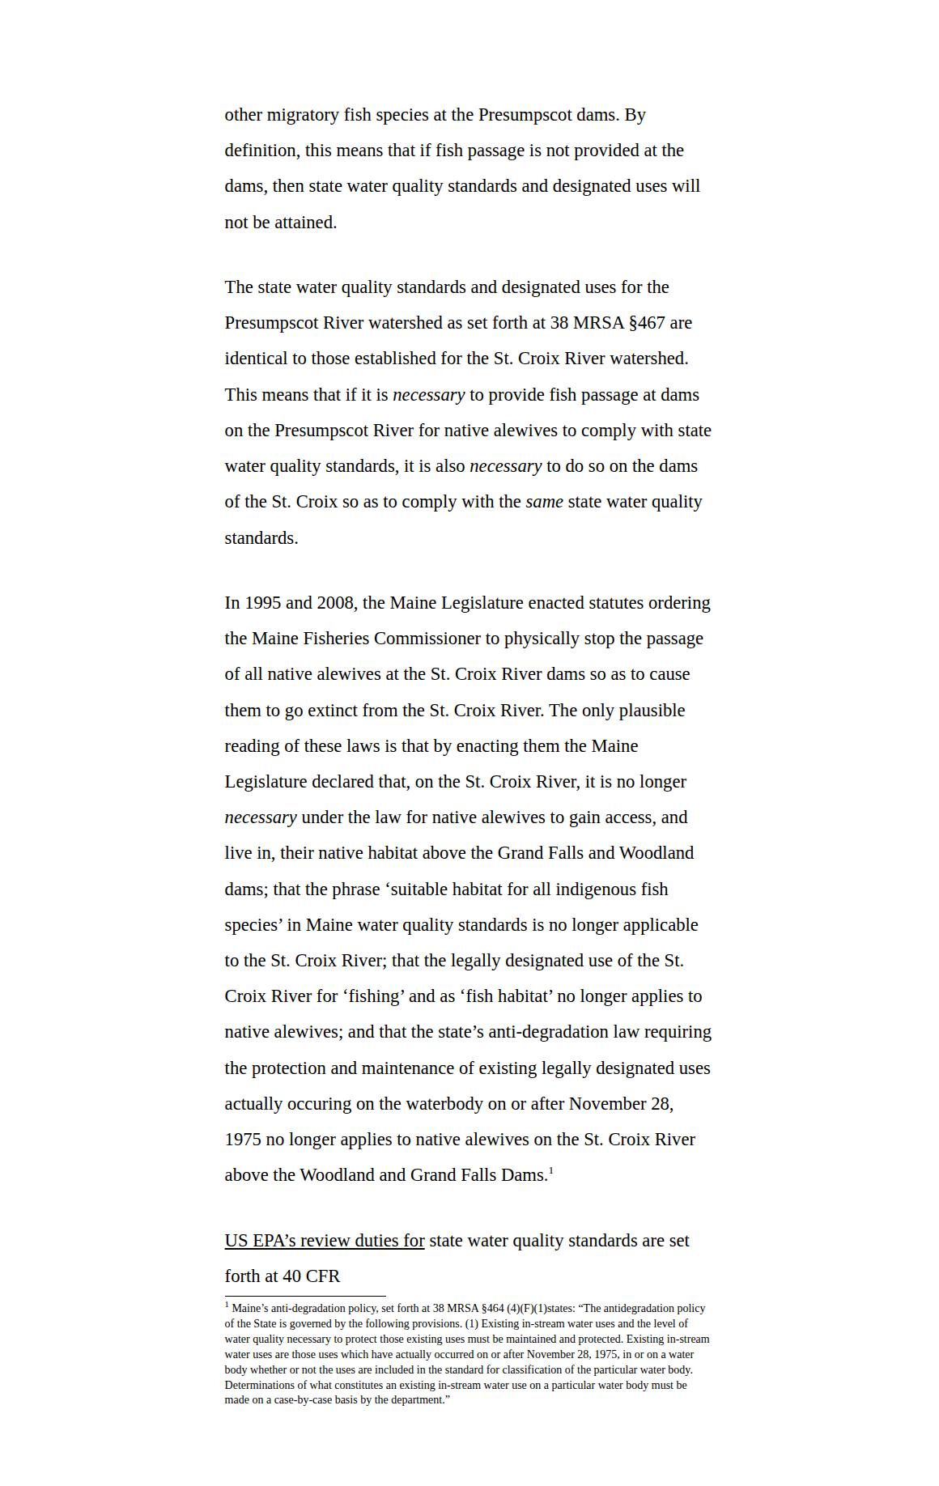other migratory fish species at the Presumpscot dams. By definition, this means that if fish passage is not provided at the dams, then state water quality standards and designated uses will not be attained.
The state water quality standards and designated uses for the Presumpscot River watershed as set forth at 38 MRSA §467 are identical to those established for the St. Croix River watershed. This means that if it is necessary to provide fish passage at dams on the Presumpscot River for native alewives to comply with state water quality standards, it is also necessary to do so on the dams of the St. Croix so as to comply with the same state water quality standards.
In 1995 and 2008, the Maine Legislature enacted statutes ordering the Maine Fisheries Commissioner to physically stop the passage of all native alewives at the St. Croix River dams so as to cause them to go extinct from the St. Croix River. The only plausible reading of these laws is that by enacting them the Maine Legislature declared that, on the St. Croix River, it is no longer necessary under the law for native alewives to gain access, and live in, their native habitat above the Grand Falls and Woodland dams; that the phrase ‘suitable habitat for all indigenous fish species’ in Maine water quality standards is no longer applicable to the St. Croix River; that the legally designated use of the St. Croix River for ‘fishing’ and as ‘fish habitat’ no longer applies to native alewives; and that the state’s anti-degradation law requiring the protection and maintenance of existing legally designated uses actually occuring on the waterbody on or after November 28, 1975 no longer applies to native alewives on the St. Croix River above the Woodland and Grand Falls Dams.1
US EPA’s review duties for state water quality standards are set forth at 40 CFR
1 Maine’s anti-degradation policy, set forth at 38 MRSA §464 (4)(F)(1)states: “The antidegradation policy of the State is governed by the following provisions. (1) Existing in-stream water uses and the level of water quality necessary to protect those existing uses must be maintained and protected. Existing in-stream water uses are those uses which have actually occurred on or after November 28, 1975, in or on a water body whether or not the uses are included in the standard for classification of the particular water body. Determinations of what constitutes an existing in-stream water use on a particular water body must be made on a case-by-case basis by the department.”